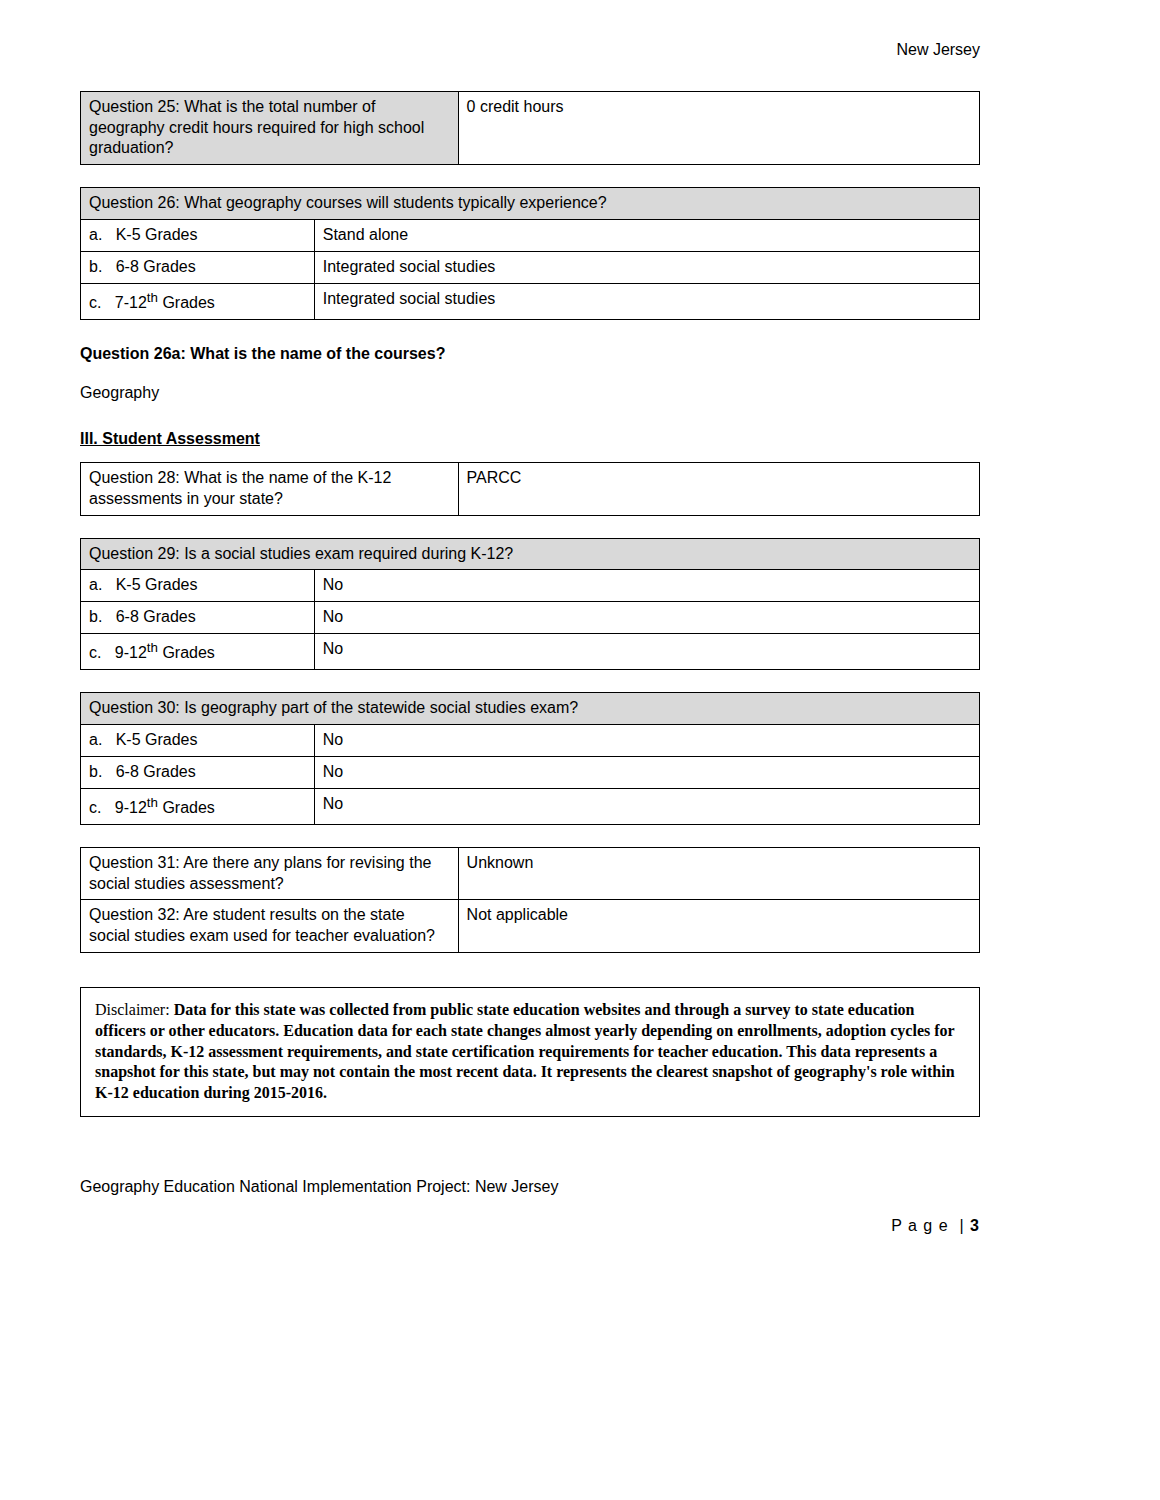New Jersey
| Question 25: What is the total number of geography credit hours required for high school graduation? | 0 credit hours |
| Question 26: What geography courses will students typically experience? |
| a. K-5 Grades | Stand alone |
| b. 6-8 Grades | Integrated social studies |
| c. 7-12 th Grades | Integrated social studies |
Question 26a: What is the name of the courses?
Geography
III. Student Assessment
| Question 28: What is the name of the K-12 assessments in your state? | PARCC |
| Question 29: Is a social studies exam required during K-12? |
| a. K-5 Grades | No |
| b. 6-8 Grades | No |
| c. 9-12 th Grades | No |
| Question 30: Is geography part of the statewide social studies exam? |
| a. K-5 Grades | No |
| b. 6-8 Grades | No |
| c. 9-12 th Grades | No |
| Question 31: Are there any plans for revising the social studies assessment? | Unknown |
| Question 32: Are student results on the state social studies exam used for teacher evaluation? | Not applicable |
Disclaimer: Data for this state was collected from public state education websites and through a survey to state education officers or other educators. Education data for each state changes almost yearly depending on enrollments, adoption cycles for standards, K-12 assessment requirements, and state certification requirements for teacher education. This data represents a snapshot for this state, but may not contain the most recent data. It represents the clearest snapshot of geography's role within K-12 education during 2015-2016.
Geography Education National Implementation Project: New Jersey
P a g e | 3